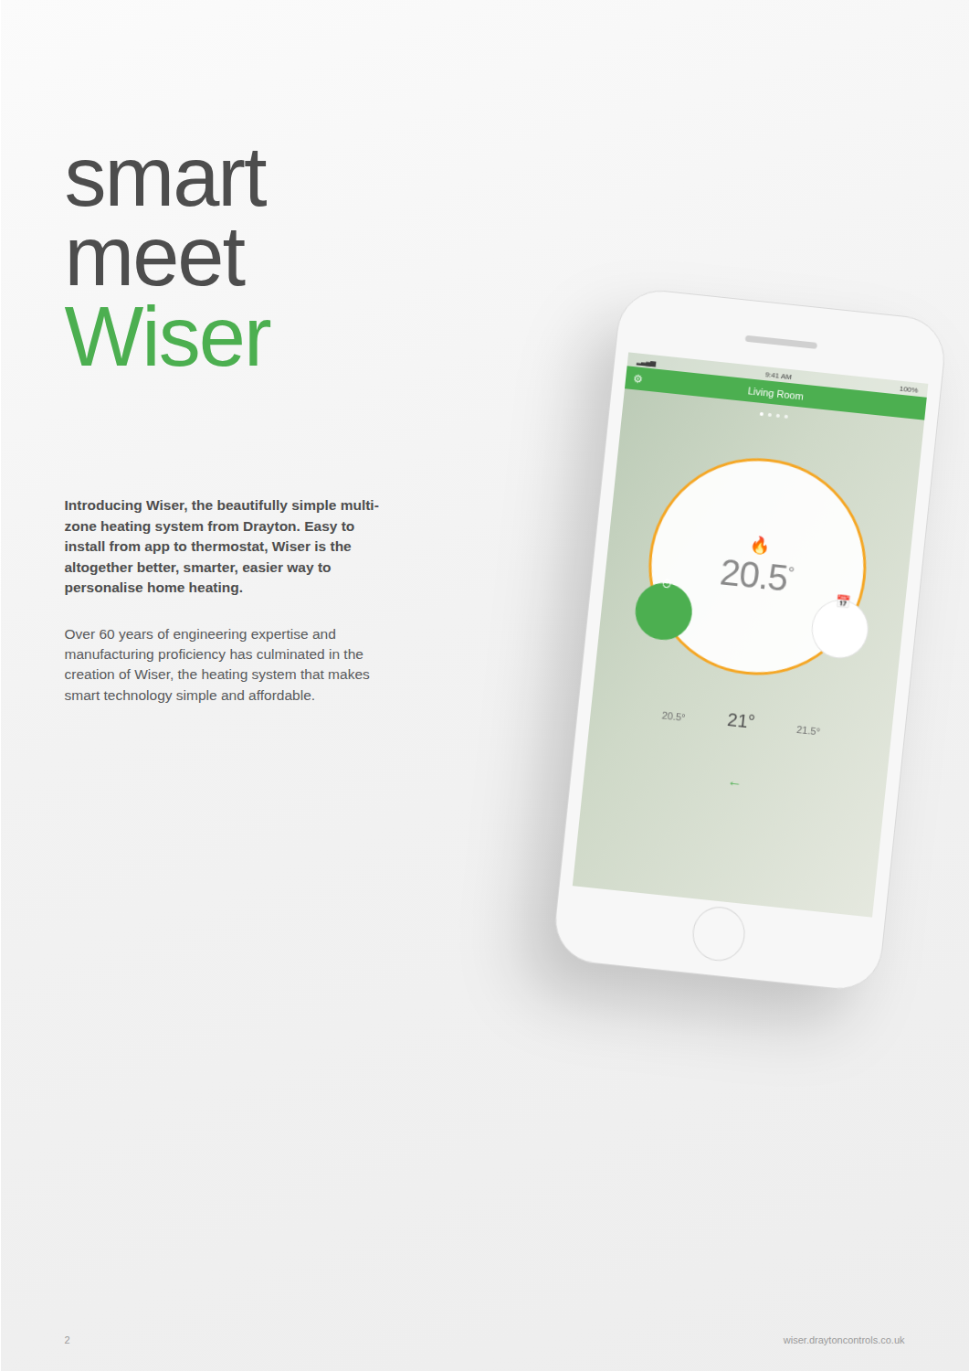smart
meet
Wiser
Introducing Wiser, the beautifully simple multi-zone heating system from Drayton. Easy to install from app to thermostat, Wiser is the altogether better, smarter, easier way to personalise home heating.
Over 60 years of engineering expertise and manufacturing proficiency has culminated in the creation of Wiser, the heating system that makes smart technology simple and affordable.
9:41 AM 100%
⚙ Living Room
🔥
20.5°
⏱
📅
20.5° 21° 21.5°
←
2 wiser.draytoncontrols.co.uk